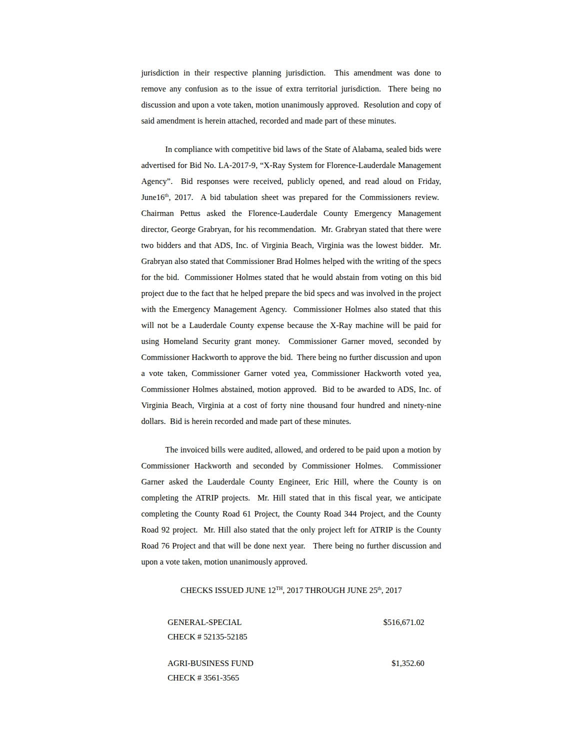jurisdiction in their respective planning jurisdiction. This amendment was done to remove any confusion as to the issue of extra territorial jurisdiction. There being no discussion and upon a vote taken, motion unanimously approved. Resolution and copy of said amendment is herein attached, recorded and made part of these minutes.
In compliance with competitive bid laws of the State of Alabama, sealed bids were advertised for Bid No. LA-2017-9, “X-Ray System for Florence-Lauderdale Management Agency”. Bid responses were received, publicly opened, and read aloud on Friday, June16th, 2017. A bid tabulation sheet was prepared for the Commissioners review. Chairman Pettus asked the Florence-Lauderdale County Emergency Management director, George Grabryan, for his recommendation. Mr. Grabryan stated that there were two bidders and that ADS, Inc. of Virginia Beach, Virginia was the lowest bidder. Mr. Grabryan also stated that Commissioner Brad Holmes helped with the writing of the specs for the bid. Commissioner Holmes stated that he would abstain from voting on this bid project due to the fact that he helped prepare the bid specs and was involved in the project with the Emergency Management Agency. Commissioner Holmes also stated that this will not be a Lauderdale County expense because the X-Ray machine will be paid for using Homeland Security grant money. Commissioner Garner moved, seconded by Commissioner Hackworth to approve the bid. There being no further discussion and upon a vote taken, Commissioner Garner voted yea, Commissioner Hackworth voted yea, Commissioner Holmes abstained, motion approved. Bid to be awarded to ADS, Inc. of Virginia Beach, Virginia at a cost of forty nine thousand four hundred and ninety-nine dollars. Bid is herein recorded and made part of these minutes.
The invoiced bills were audited, allowed, and ordered to be paid upon a motion by Commissioner Hackworth and seconded by Commissioner Holmes. Commissioner Garner asked the Lauderdale County Engineer, Eric Hill, where the County is on completing the ATRIP projects. Mr. Hill stated that in this fiscal year, we anticipate completing the County Road 61 Project, the County Road 344 Project, and the County Road 92 project. Mr. Hill also stated that the only project left for ATRIP is the County Road 76 Project and that will be done next year. There being no further discussion and upon a vote taken, motion unanimously approved.
CHECKS ISSUED JUNE 12TH, 2017 THROUGH JUNE 25th, 2017
GENERAL-SPECIAL $516,671.02
CHECK # 52135-52185
AGRI-BUSINESS FUND $1,352.60
CHECK # 3561-3565